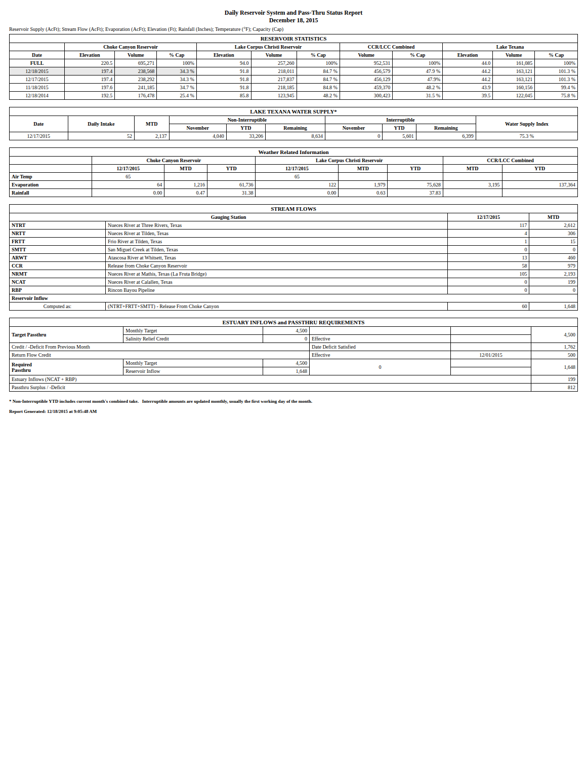Daily Reservoir System and Pass-Thru Status Report
December 18, 2015
Reservoir Supply (AcFt); Stream Flow (AcFt); Evaporation (AcFt); Elevation (Ft); Rainfall (Inches); Temperature (°F); Capacity (Cap)
RESERVOIR STATISTICS
| | Choke Canyon Reservoir | Lake Corpus Christi Reservoir | CCR/LCC Combined | Lake Texana |
| --- | --- | --- | --- | --- |
| Date | Elevation | Volume | % Cap | Elevation | Volume | % Cap | Volume | % Cap | Elevation | Volume | % Cap |
| FULL | 220.5 | 695,271 | 100% | 94.0 | 257,260 | 100% | 952,531 | 100% | 44.0 | 161,085 | 100% |
| 12/18/2015 | 197.4 | 238,568 | 34.3 % | 91.8 | 218,011 | 84.7 % | 456,579 | 47.9 % | 44.2 | 163,121 | 101.3 % |
| 12/17/2015 | 197.4 | 238,292 | 34.3 % | 91.8 | 217,837 | 84.7 % | 456,129 | 47.9% | 44.2 | 163,121 | 101.3 % |
| 11/18/2015 | 197.6 | 241,185 | 34.7 % | 91.8 | 218,185 | 84.8 % | 459,370 | 48.2 % | 43.9 | 160,156 | 99.4 % |
| 12/18/2014 | 192.5 | 176,478 | 25.4 % | 85.8 | 123,945 | 48.2 % | 300,423 | 31.5 % | 39.5 | 122,045 | 75.8 % |
LAKE TEXANA WATER SUPPLY*
| Date | Daily Intake | MTD | Non-Interruptible | Interruptible | Water Supply Index |
| --- | --- | --- | --- | --- | --- |
| November | YTD | Remaining | November | YTD | Remaining |
| 12/17/2015 | 52 | 2,137 | 4,040 | 33,206 | 8,634 | 0 | 5,601 | 6,399 | 75.3 % |
Weather Related Information
| | Choke Canyon Reservoir | Lake Corpus Christi Reservoir | CCR/LCC Combined |
| --- | --- | --- | --- |
| | 12/17/2015 | MTD | YTD | 12/17/2015 | MTD | YTD | MTD | YTD |
| Air Temp | 65 | | | 65 | | | | |
| Evaporation | 64 | 1,216 | 61,736 | 122 | 1,979 | 75,628 | 3,195 | 137,364 |
| Rainfall | 0.00 | 0.47 | 31.38 | 0.00 | 0.63 | 37.83 | | |
STREAM FLOWS
| Gauging Station | 12/17/2015 | MTD |
| --- | --- | --- |
| NTRT | Nueces River at Three Rivers, Texas | 117 | 2,612 |
| NRTT | Nueces River at Tilden, Texas | 4 | 306 |
| FRTT | Frio River at Tilden, Texas | 1 | 15 |
| SMTT | San Miguel Creek at Tilden, Texas | 0 | 0 |
| ARWT | Atascosa River at Whitsett, Texas | 13 | 460 |
| CCR | Release from Choke Canyon Reservoir | 58 | 979 |
| NRMT | Nueces River at Mathis, Texas (La Fruta Bridge) | 105 | 2,193 |
| NCAT | Nueces River at Calallen, Texas | 0 | 199 |
| RBP | Rincon Bayou Pipeline | 0 | 0 |
| Reservoir Inflow |
| Computed as: | (NTRT+FRTT+SMTT) - Release From Choke Canyon | 60 | 1,648 |
ESTUARY INFLOWS and PASSTHRU REQUIREMENTS
| Target Passthru | Monthly Target | 4,500 | | | 4,500 |
| Salinity Relief Credit | 0 | Effective | |
| Credit / -Deficit From Previous Month | Date Deficit Satisfied | | 1,762 |
| Return Flow Credit | Effective | 12/01/2015 | 500 |
| Required Passthru | Monthly Target | 4,500 | 0 | | 1,648 |
| Reservoir Inflow | 1,648 | |
| Estuary Inflows (NCAT + RBP) | 199 |
| Passthru Surplus / -Deficit | 812 |
* Non-Interruptible YTD includes current month's combined take. Interruptible amounts are updated monthly, usually the first working day of the month.
Report Generated: 12/18/2015 at 9:05:48 AM